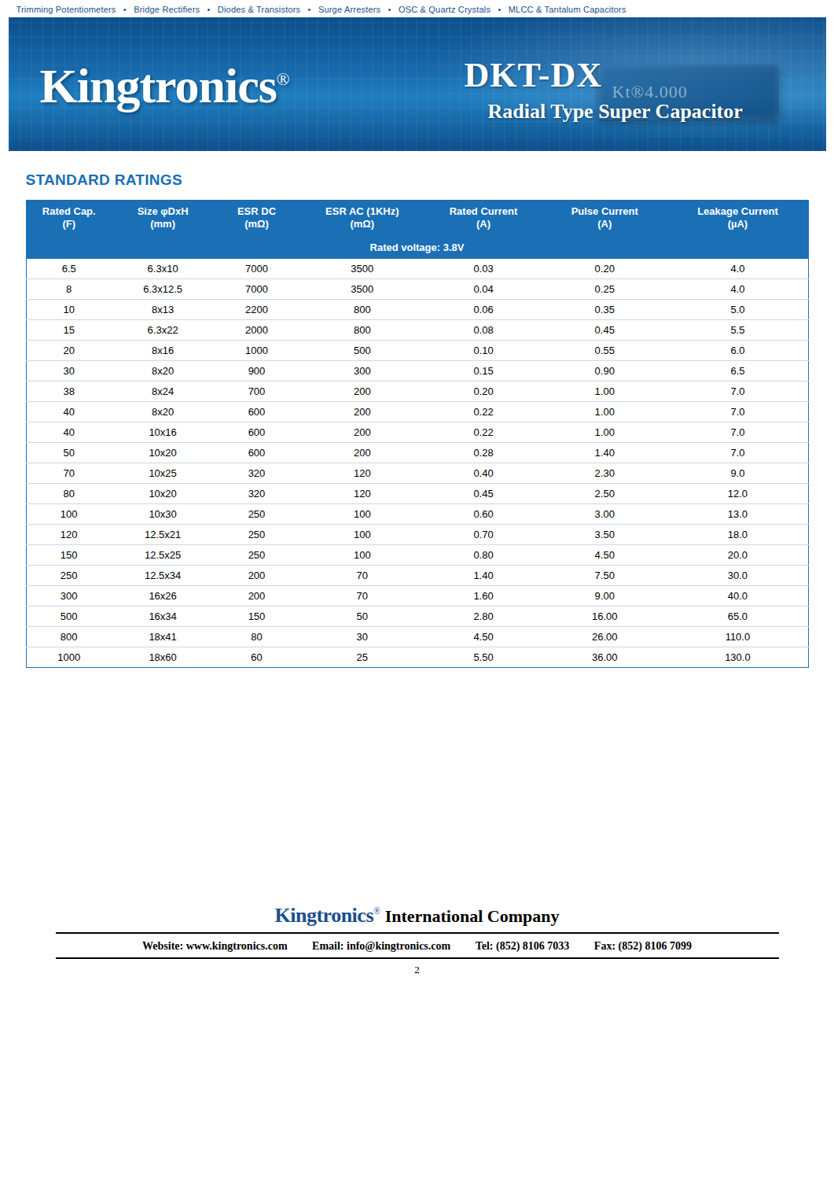Trimming Potentiometers • Bridge Rectifiers • Diodes & Transistors • Surge Arresters • OSC & Quartz Crystals • MLCC & Tantalum Capacitors
Kingtronics®
DKT-DX
Radial Type Super Capacitor
STANDARD RATINGS
| Rated Cap. (F) | Size φDxH (mm) | ESR DC (mΩ) | ESR AC (1KHz) (mΩ) | Rated Current (A) | Pulse Current (A) | Leakage Current (µA) |
| --- | --- | --- | --- | --- | --- | --- |
| Rated voltage: 3.8V |
| 6.5 | 6.3x10 | 7000 | 3500 | 0.03 | 0.20 | 4.0 |
| 8 | 6.3x12.5 | 7000 | 3500 | 0.04 | 0.25 | 4.0 |
| 10 | 8x13 | 2200 | 800 | 0.06 | 0.35 | 5.0 |
| 15 | 6.3x22 | 2000 | 800 | 0.08 | 0.45 | 5.5 |
| 20 | 8x16 | 1000 | 500 | 0.10 | 0.55 | 6.0 |
| 30 | 8x20 | 900 | 300 | 0.15 | 0.90 | 6.5 |
| 38 | 8x24 | 700 | 200 | 0.20 | 1.00 | 7.0 |
| 40 | 8x20 | 600 | 200 | 0.22 | 1.00 | 7.0 |
| 40 | 10x16 | 600 | 200 | 0.22 | 1.00 | 7.0 |
| 50 | 10x20 | 600 | 200 | 0.28 | 1.40 | 7.0 |
| 70 | 10x25 | 320 | 120 | 0.40 | 2.30 | 9.0 |
| 80 | 10x20 | 320 | 120 | 0.45 | 2.50 | 12.0 |
| 100 | 10x30 | 250 | 100 | 0.60 | 3.00 | 13.0 |
| 120 | 12.5x21 | 250 | 100 | 0.70 | 3.50 | 18.0 |
| 150 | 12.5x25 | 250 | 100 | 0.80 | 4.50 | 20.0 |
| 250 | 12.5x34 | 200 | 70 | 1.40 | 7.50 | 30.0 |
| 300 | 16x26 | 200 | 70 | 1.60 | 9.00 | 40.0 |
| 500 | 16x34 | 150 | 50 | 2.80 | 16.00 | 65.0 |
| 800 | 18x41 | 80 | 30 | 4.50 | 26.00 | 110.0 |
| 1000 | 18x60 | 60 | 25 | 5.50 | 36.00 | 130.0 |
Kingtronics® International Company
Website: www.kingtronics.com Email: info@kingtronics.com Tel: (852) 8106 7033 Fax: (852) 8106 7099
2